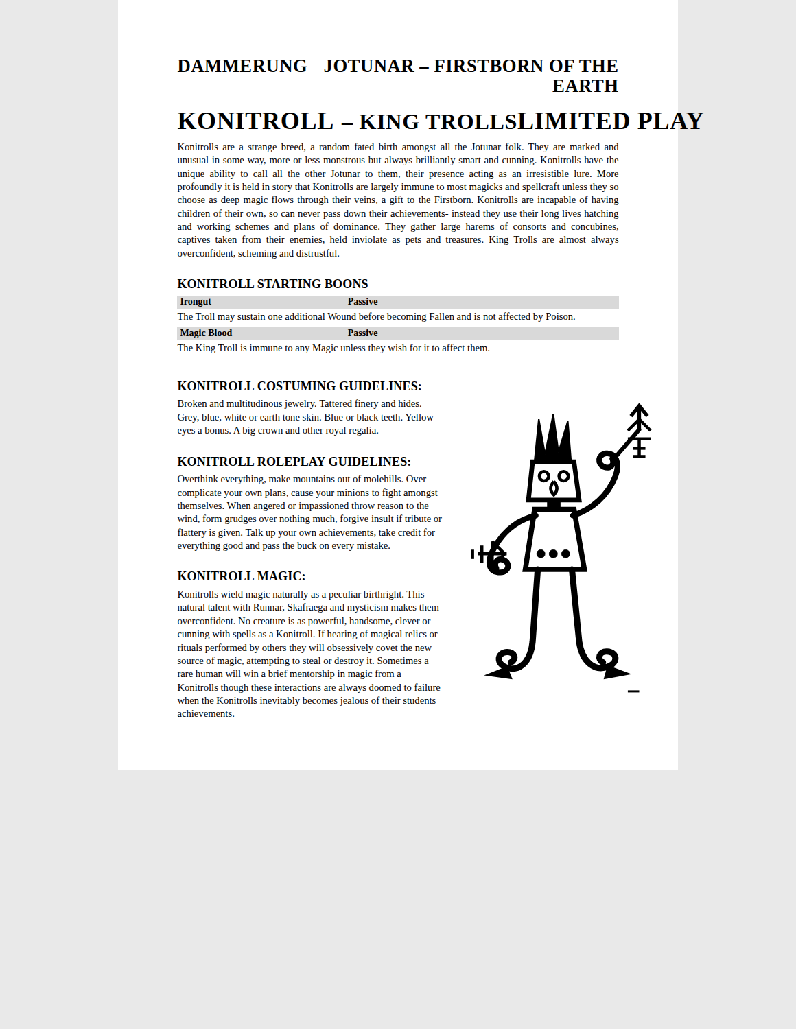Dammerung
Jotunar – Firstborn of the Earth
Konitroll– King Trolls
Limited Play
Konitrolls are a strange breed, a random fated birth amongst all the Jotunar folk. They are marked and unusual in some way, more or less monstrous but always brilliantly smart and cunning. Konitrolls have the unique ability to call all the other Jotunar to them, their presence acting as an irresistible lure. More profoundly it is held in story that Konitrolls are largely immune to most magicks and spellcraft unless they so choose as deep magic flows through their veins, a gift to the Firstborn. Konitrolls are incapable of having children of their own, so can never pass down their achievements- instead they use their long lives hatching and working schemes and plans of dominance. They gather large harems of consorts and concubines, captives taken from their enemies, held inviolate as pets and treasures. King Trolls are almost always overconfident, scheming and distrustful.
Konitroll Starting Boons
| Irongut | Passive |
| The Troll may sustain one additional Wound before becoming Fallen and is not affected by Poison. |
| Magic Blood | Passive |
| The King Troll is immune to any Magic unless they wish for it to affect them. |
Konitroll Costuming Guidelines:
Broken and multitudinous jewelry. Tattered finery and hides. Grey, blue, white or earth tone skin. Blue or black teeth. Yellow eyes a bonus. A big crown and other royal regalia.
Konitroll Roleplay Guidelines:
Overthink everything, make mountains out of molehills. Over complicate your own plans, cause your minions to fight amongst themselves. When angered or impassioned throw reason to the wind, form grudges over nothing much, forgive insult if tribute or flattery is given. Talk up your own achievements, take credit for everything good and pass the buck on every mistake.
Konitroll Magic:
Konitrolls wield magic naturally as a peculiar birthright. This natural talent with Runnar, Skafraega and mysticism makes them overconfident. No creature is as powerful, handsome, clever or cunning with spells as a Konitroll. If hearing of magical relics or rituals performed by others they will obsessively covet the new source of magic, attempting to steal or destroy it. Sometimes a rare human will win a brief mentorship in magic from a Konitrolls though these interactions are always doomed to failure when the Konitrolls inevitably becomes jealous of their students achievements.
Konitroll glyph figure